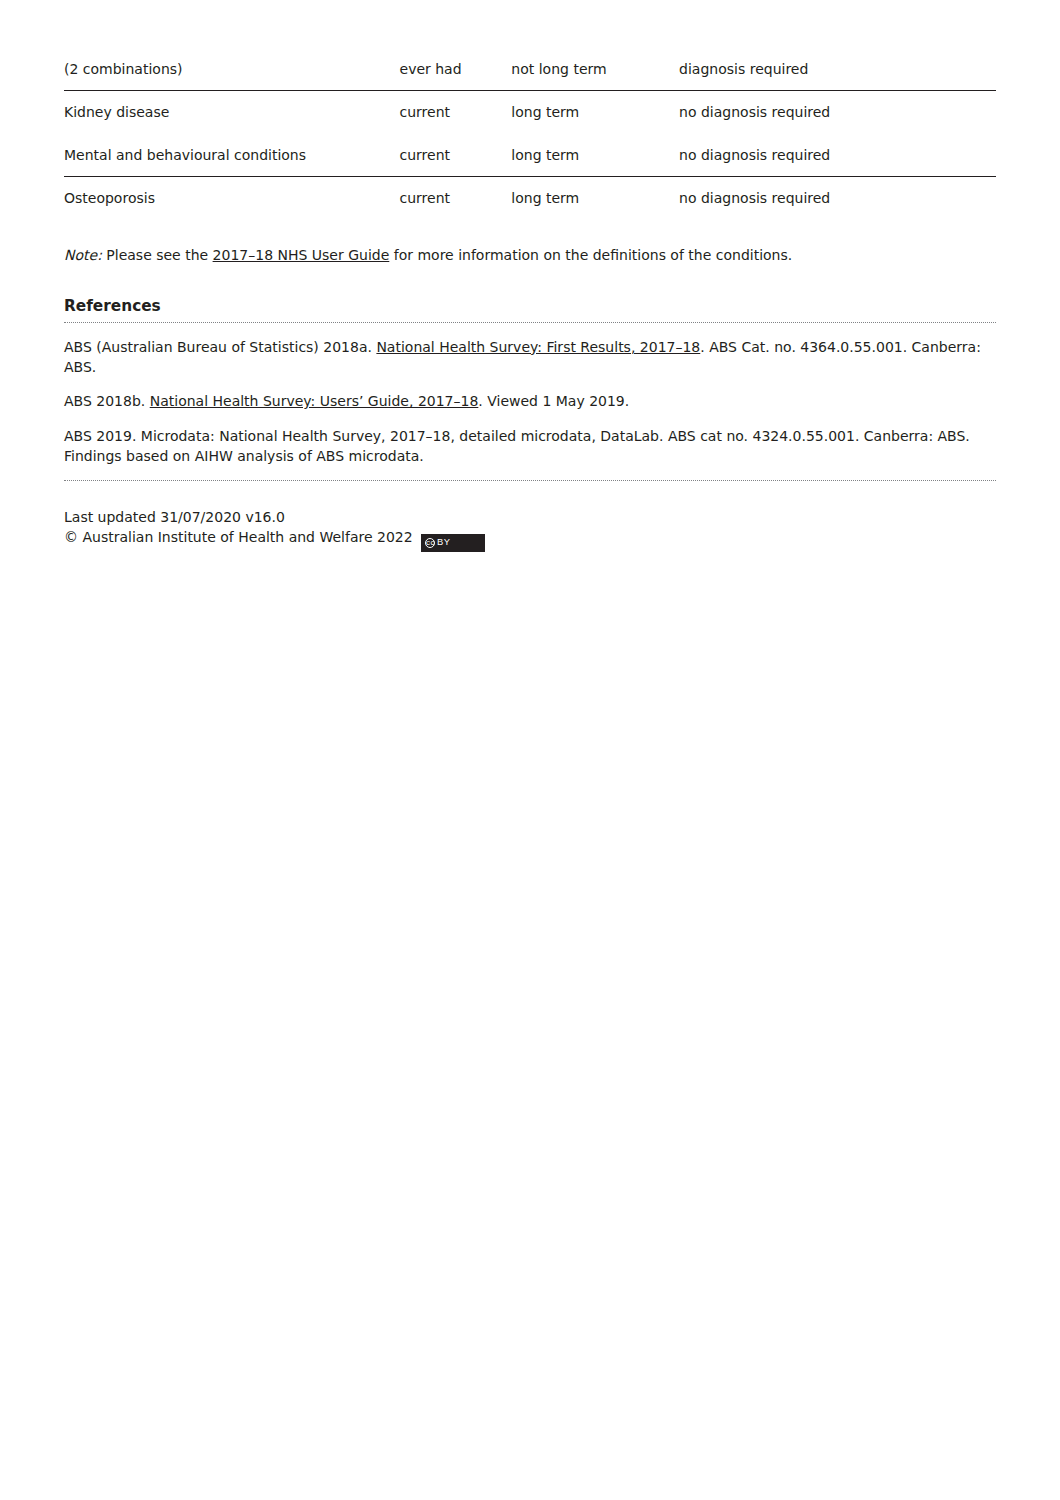| (2 combinations) | ever had | not long term | diagnosis required |
| Kidney disease | current | long term | no diagnosis required |
| Mental and behavioural conditions | current | long term | no diagnosis required |
| Osteoporosis | current | long term | no diagnosis required |
Note: Please see the 2017–18 NHS User Guide for more information on the definitions of the conditions.
References
ABS (Australian Bureau of Statistics) 2018a. National Health Survey: First Results, 2017–18. ABS Cat. no. 4364.0.55.001. Canberra: ABS.
ABS 2018b. National Health Survey: Users’ Guide, 2017–18. Viewed 1 May 2019.
ABS 2019. Microdata: National Health Survey, 2017–18, detailed microdata, DataLab. ABS cat no. 4324.0.55.001. Canberra: ABS. Findings based on AIHW analysis of ABS microdata.
Last updated 31/07/2020 v16.0
© Australian Institute of Health and Welfare 2022 cc BY